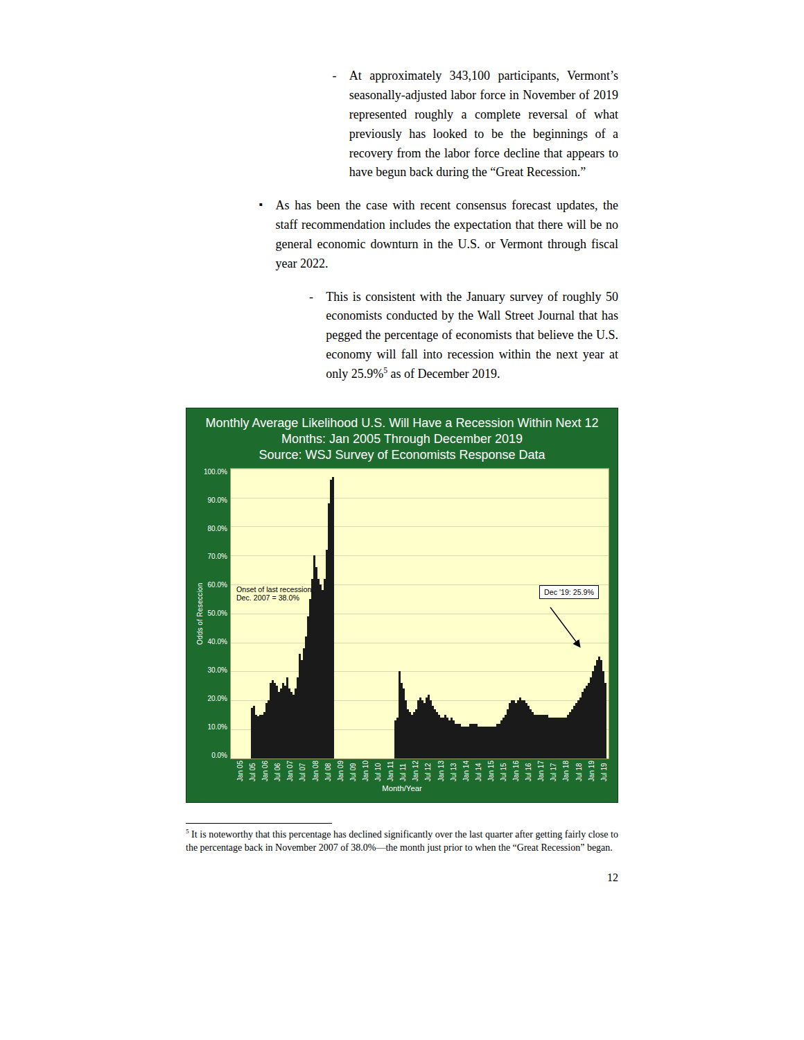At approximately 343,100 participants, Vermont’s seasonally-adjusted labor force in November of 2019 represented roughly a complete reversal of what previously has looked to be the beginnings of a recovery from the labor force decline that appears to have begun back during the “Great Recession.”
As has been the case with recent consensus forecast updates, the staff recommendation includes the expectation that there will be no general economic downturn in the U.S. or Vermont through fiscal year 2022.
This is consistent with the January survey of roughly 50 economists conducted by the Wall Street Journal that has pegged the percentage of economists that believe the U.S. economy will fall into recession within the next year at only 25.9%5 as of December 2019.
Monthly Average Likelihood U.S. Will Have a Recession Within Next 12
Months: Jan 2005 Through December 2019
Source: WSJ Survey of Economists Response Data
Odds of Reseccion
100.0%
90.0%
80.0%
70.0%
60.0%
50.0%
40.0%
30.0%
20.0%
10.0%
0.0%
Onset of last recession,
Dec. 2007 = 38.0%
Dec '19: 25.9%
Jan 05
Jul 05
Jan 06
Jul 06
Jan 07
Jul 07
Jan 08
Jul 08
Jan 09
Jul 09
Jan 10
Jul 10
Jan 11
Jul 11
Jan 12
Jul 12
Jan 13
Jul 13
Jan 14
Jul 14
Jan 15
Jul 15
Jan 16
Jul 16
Jan 17
Jul 17
Jan 18
Jul 18
Jan 19
Jul 19
Month/Year
5 It is noteworthy that this percentage has declined significantly over the last quarter after getting fairly close to the percentage back in November 2007 of 38.0%—the month just prior to when the “Great Recession” began.
12